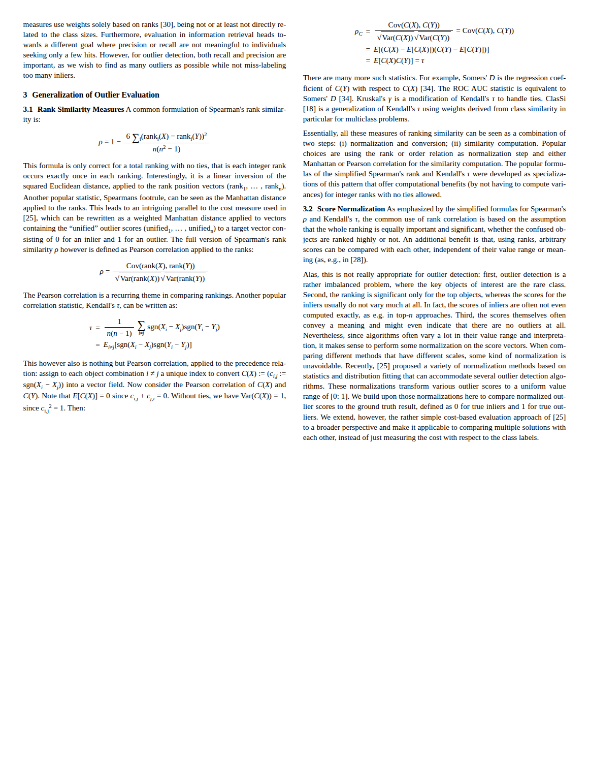measures use weights solely based on ranks [30], being not or at least not directly related to the class sizes. Furthermore, evaluation in information retrieval heads towards a different goal where precision or recall are not meaningful to individuals seeking only a few hits. However, for outlier detection, both recall and precision are important, as we wish to find as many outliers as possible while not miss-labeling too many inliers.
3 Generalization of Outlier Evaluation
3.1 Rank Similarity Measures A common formulation of Spearman's rank similarity is:
ρ = 1 − 6 ∑i(ranki(X) − ranki(Y))2 n(n 2 − 1)
This formula is only correct for a total ranking with no ties, that is each integer rank occurs exactly once in each ranking. Interestingly, it is a linear inversion of the squared Euclidean distance, applied to the rank position vectors (rank1, … , rankn). Another popular statistic, Spearmans footrule, can be seen as the Manhattan distance applied to the ranks. This leads to an intriguing parallel to the cost measure used in [25], which can be rewritten as a weighted Manhattan distance applied to vectors containing the “unified” outlier scores (unified1, … , unifiedn) to a target vector consisting of 0 for an inlier and 1 for an outlier. The full version of Spearman's rank similarity ρ however is defined as Pearson correlation applied to the ranks:
ρ = Cov(rank(X), rank(Y)) √Var(rank(X))√Var(rank(Y))
The Pearson correlation is a recurring theme in comparing rankings. Another popular correlation statistic, Kendall's τ, can be written as:
| τ | = | 1 n ( n − 1) ∑ i ≠ j sgn ( X i − X j ) sgn ( Y i − Y j ) |
| | = | E i ≠ j [ sgn ( X i − X j ) sgn ( Y i − Y j )] |
This however also is nothing but Pearson correlation, applied to the precedence relation: assign to each object combination i ≠ j a unique index to convert C(X) := (ci,j := sgn(Xi − Xj)) into a vector field. Now consider the Pearson correlation of C(X) and C(Y). Note that E[C(X)] = 0 since ci,j + cj,i = 0. Without ties, we have Var(C(X)) = 1, since ci,j 2 = 1. Then:
| ρ C | = | Cov ( C ( X ), C ( Y )) √ Var ( C ( X )) √ Var ( C ( Y )) = Cov ( C ( X ), C ( Y )) |
| | = | E [( C ( X ) − E [ C ( X )])( C ( Y ) − E [ C ( Y )])] |
| | = | E [ C ( X ) C ( Y )] = τ |
There are many more such statistics. For example, Somers' D is the regression coefficient of C(Y) with respect to C(X) [34]. The ROC AUC statistic is equivalent to Somers' D [34]. Kruskal's γ is a modification of Kendall's τ to handle ties. ClasSi [18] is a generalization of Kendall's τ using weights derived from class similarity in particular for multiclass problems.
Essentially, all these measures of ranking similarity can be seen as a combination of two steps: (i) normalization and conversion; (ii) similarity computation. Popular choices are using the rank or order relation as normalization step and either Manhattan or Pearson correlation for the similarity computation. The popular formulas of the simplified Spearman's rank and Kendall's τ were developed as specializations of this pattern that offer computational benefits (by not having to compute variances) for integer ranks with no ties allowed.
3.2 Score Normalization As emphasized by the simplified formulas for Spearman's ρ and Kendall's τ, the common use of rank correlation is based on the assumption that the whole ranking is equally important and significant, whether the confused objects are ranked highly or not. An additional benefit is that, using ranks, arbitrary scores can be compared with each other, independent of their value range or meaning (as, e.g., in [28]).
Alas, this is not really appropriate for outlier detection: first, outlier detection is a rather imbalanced problem, where the key objects of interest are the rare class. Second, the ranking is significant only for the top objects, whereas the scores for the inliers usually do not vary much at all. In fact, the scores of inliers are often not even computed exactly, as e.g. in top-n approaches. Third, the scores themselves often convey a meaning and might even indicate that there are no outliers at all. Nevertheless, since algorithms often vary a lot in their value range and interpretation, it makes sense to perform some normalization on the score vectors. When comparing different methods that have different scales, some kind of normalization is unavoidable. Recently, [25] proposed a variety of normalization methods based on statistics and distribution fitting that can accommodate several outlier detection algorithms. These normalizations transform various outlier scores to a uniform value range of [0: 1]. We build upon those normalizations here to compare normalized outlier scores to the ground truth result, defined as 0 for true inliers and 1 for true outliers. We extend, however, the rather simple cost-based evaluation approach of [25] to a broader perspective and make it applicable to comparing multiple solutions with each other, instead of just measuring the cost with respect to the class labels.